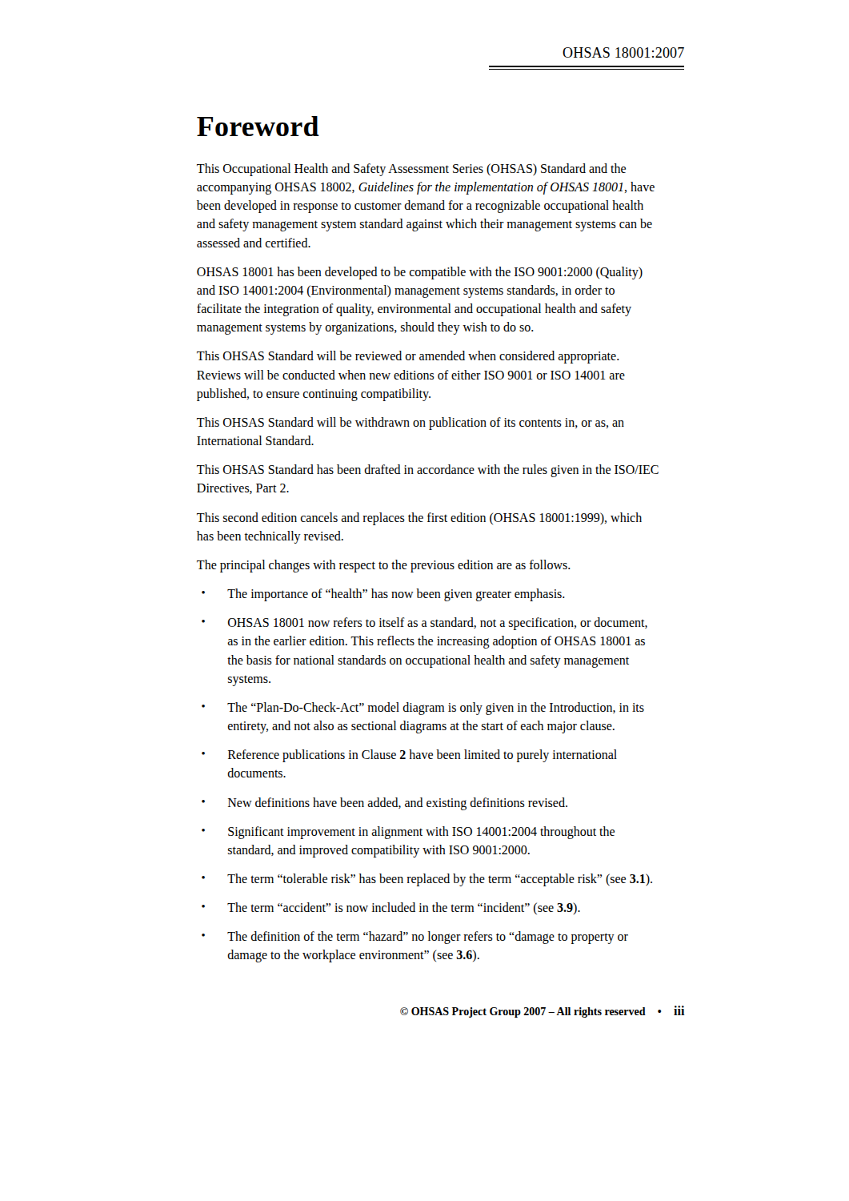OHSAS 18001:2007
Foreword
This Occupational Health and Safety Assessment Series (OHSAS) Standard and the accompanying OHSAS 18002, Guidelines for the implementation of OHSAS 18001, have been developed in response to customer demand for a recognizable occupational health and safety management system standard against which their management systems can be assessed and certified.
OHSAS 18001 has been developed to be compatible with the ISO 9001:2000 (Quality) and ISO 14001:2004 (Environmental) management systems standards, in order to facilitate the integration of quality, environmental and occupational health and safety management systems by organizations, should they wish to do so.
This OHSAS Standard will be reviewed or amended when considered appropriate. Reviews will be conducted when new editions of either ISO 9001 or ISO 14001 are published, to ensure continuing compatibility.
This OHSAS Standard will be withdrawn on publication of its contents in, or as, an International Standard.
This OHSAS Standard has been drafted in accordance with the rules given in the ISO/IEC Directives, Part 2.
This second edition cancels and replaces the first edition (OHSAS 18001:1999), which has been technically revised.
The principal changes with respect to the previous edition are as follows.
The importance of “health” has now been given greater emphasis.
OHSAS 18001 now refers to itself as a standard, not a specification, or document, as in the earlier edition. This reflects the increasing adoption of OHSAS 18001 as the basis for national standards on occupational health and safety management systems.
The “Plan-Do-Check-Act” model diagram is only given in the Introduction, in its entirety, and not also as sectional diagrams at the start of each major clause.
Reference publications in Clause 2 have been limited to purely international documents.
New definitions have been added, and existing definitions revised.
Significant improvement in alignment with ISO 14001:2004 throughout the standard, and improved compatibility with ISO 9001:2000.
The term “tolerable risk” has been replaced by the term “acceptable risk” (see 3.1).
The term “accident” is now included in the term “incident” (see 3.9).
The definition of the term “hazard” no longer refers to “damage to property or damage to the workplace environment” (see 3.6).
© OHSAS Project Group 2007 – All rights reserved•iii